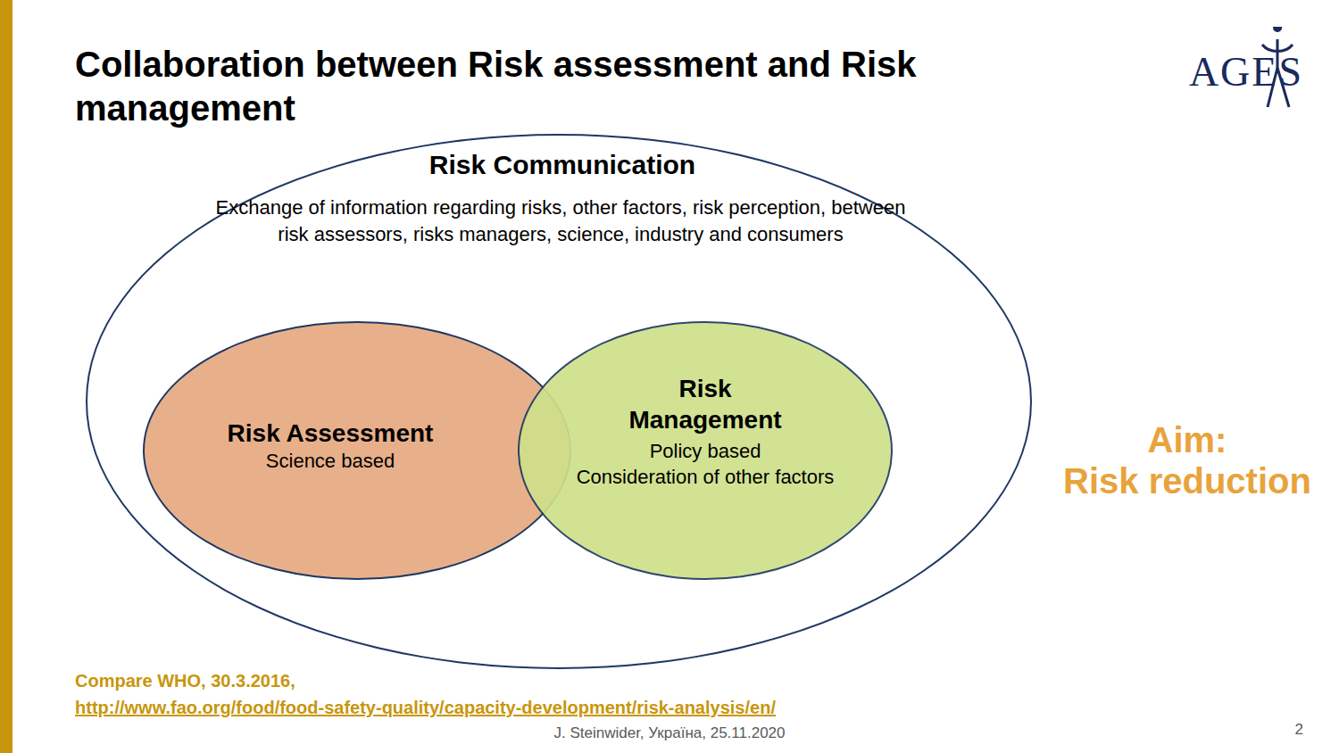Collaboration between Risk assessment and Risk management
AGES
Risk Communication
Exchange of information regarding risks, other factors, risk perception, between risk assessors, risks managers, science, industry and consumers
Risk Assessment Science based
Risk
Management Policy based
Consideration of other factors
Aim:
Risk reduction
Compare WHO, 30.3.2016,
http://www.fao.org/food/food-safety-quality/capacity-development/risk-analysis/en/
J. Steinwider, Україна, 25.11.2020
2